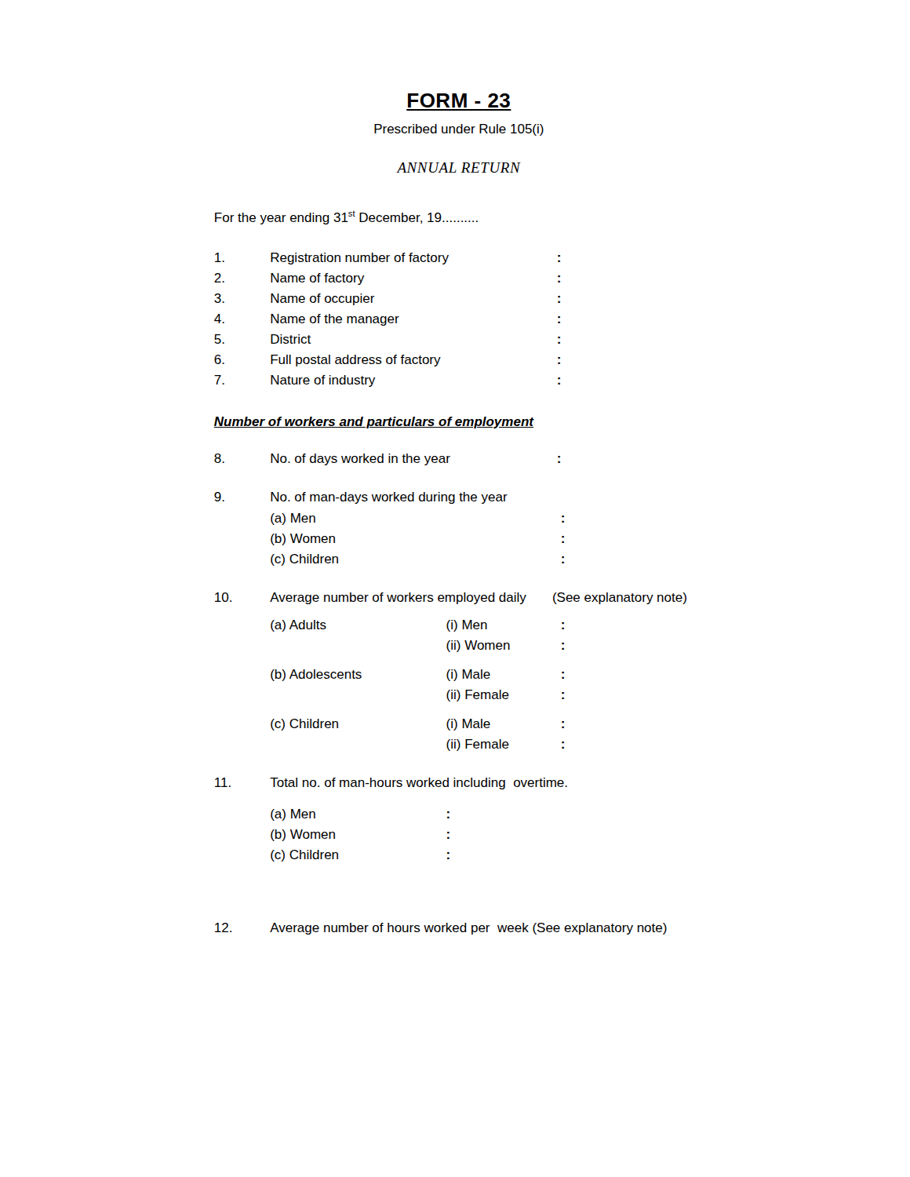FORM - 23
Prescribed under Rule 105(i)
ANNUAL RETURN
For the year ending 31st December, 19..........
| 1. | Registration number of factory | : |
| 2. | Name of factory | : |
| 3. | Name of occupier | : |
| 4. | Name of the manager | : |
| 5. | District | : |
| 6. | Full postal address of factory | : |
| 7. | Nature of industry | : |
Number of workers and particulars of employment
| 8. | No. of days worked in the year | : |
9.
No. of man-days worked during the year
| (a) Men | | : |
| (b) Women | | : |
| (c) Children | | : |
10.
Average number of workers employed daily (See explanatory note)
| (a) Adults | (i) Men | : |
| | (ii) Women | : |
| (b) Adolescents | (i) Male | : |
| | (ii) Female | : |
| (c) Children | (i) Male | : |
| | (ii) Female | : |
11.
Total no. of man-hours worked including overtime.
| (a) Men | : |
| (b) Women | : |
| (c) Children | : |
12.
Average number of hours worked per week (See explanatory note)